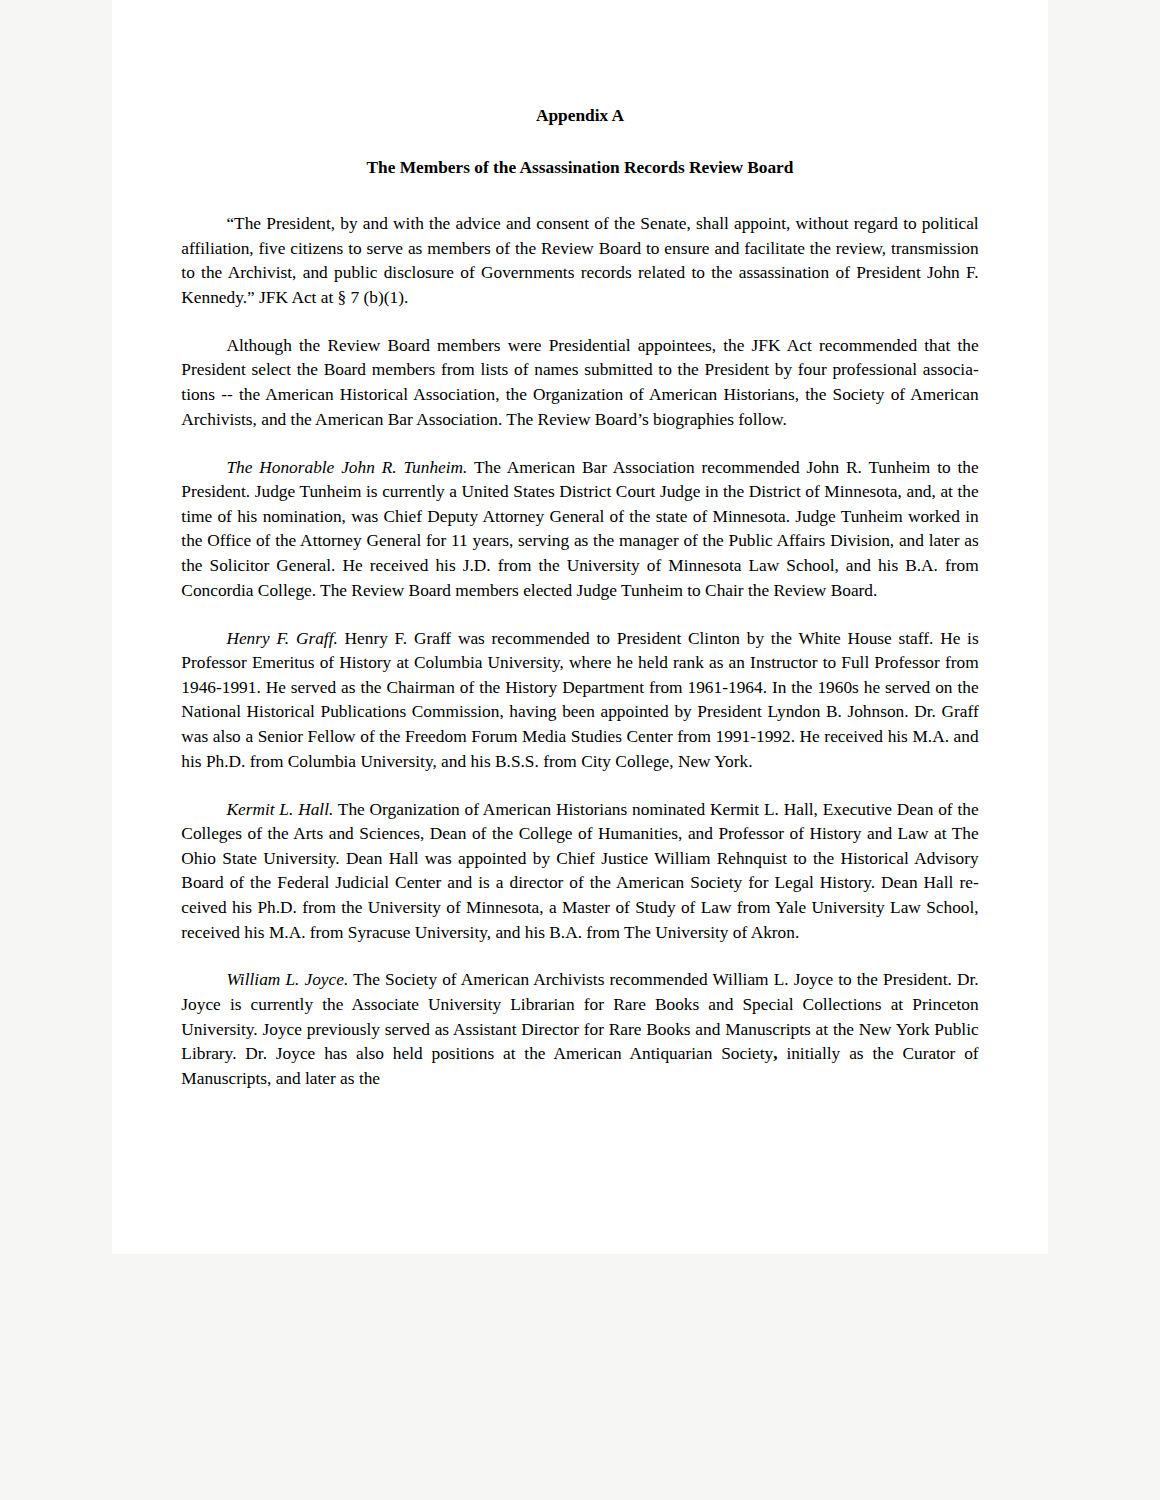Appendix A
The Members of the Assassination Records Review Board
“The President, by and with the advice and consent of the Senate, shall appoint, without regard to political affiliation, five citizens to serve as members of the Review Board to ensure and facilitate the review, transmission to the Archivist, and public disclosure of Governments records related to the assassination of President John F. Kennedy.” JFK Act at § 7 (b)(1).
Although the Review Board members were Presidential appointees, the JFK Act recommended that the President select the Board members from lists of names submitted to the President by four professional associations -- the American Historical Association, the Organization of American Historians, the Society of American Archivists, and the American Bar Association. The Review Board’s biographies follow.
The Honorable John R. Tunheim. The American Bar Association recommended John R. Tunheim to the President. Judge Tunheim is currently a United States District Court Judge in the District of Minnesota, and, at the time of his nomination, was Chief Deputy Attorney General of the state of Minnesota. Judge Tunheim worked in the Office of the Attorney General for 11 years, serving as the manager of the Public Affairs Division, and later as the Solicitor General. He received his J.D. from the University of Minnesota Law School, and his B.A. from Concordia College. The Review Board members elected Judge Tunheim to Chair the Review Board.
Henry F. Graff. Henry F. Graff was recommended to President Clinton by the White House staff. He is Professor Emeritus of History at Columbia University, where he held rank as an Instructor to Full Professor from 1946-1991. He served as the Chairman of the History Department from 1961-1964. In the 1960s he served on the National Historical Publications Commission, having been appointed by President Lyndon B. Johnson. Dr. Graff was also a Senior Fellow of the Freedom Forum Media Studies Center from 1991-1992. He received his M.A. and his Ph.D. from Columbia University, and his B.S.S. from City College, New York.
Kermit L. Hall. The Organization of American Historians nominated Kermit L. Hall, Executive Dean of the Colleges of the Arts and Sciences, Dean of the College of Humanities, and Professor of History and Law at The Ohio State University. Dean Hall was appointed by Chief Justice William Rehnquist to the Historical Advisory Board of the Federal Judicial Center and is a director of the American Society for Legal History. Dean Hall received his Ph.D. from the University of Minnesota, a Master of Study of Law from Yale University Law School, received his M.A. from Syracuse University, and his B.A. from The University of Akron.
William L. Joyce. The Society of American Archivists recommended William L. Joyce to the President. Dr. Joyce is currently the Associate University Librarian for Rare Books and Special Collections at Princeton University. Joyce previously served as Assistant Director for Rare Books and Manuscripts at the New York Public Library. Dr. Joyce has also held positions at the American Antiquarian Society, initially as the Curator of Manuscripts, and later as the